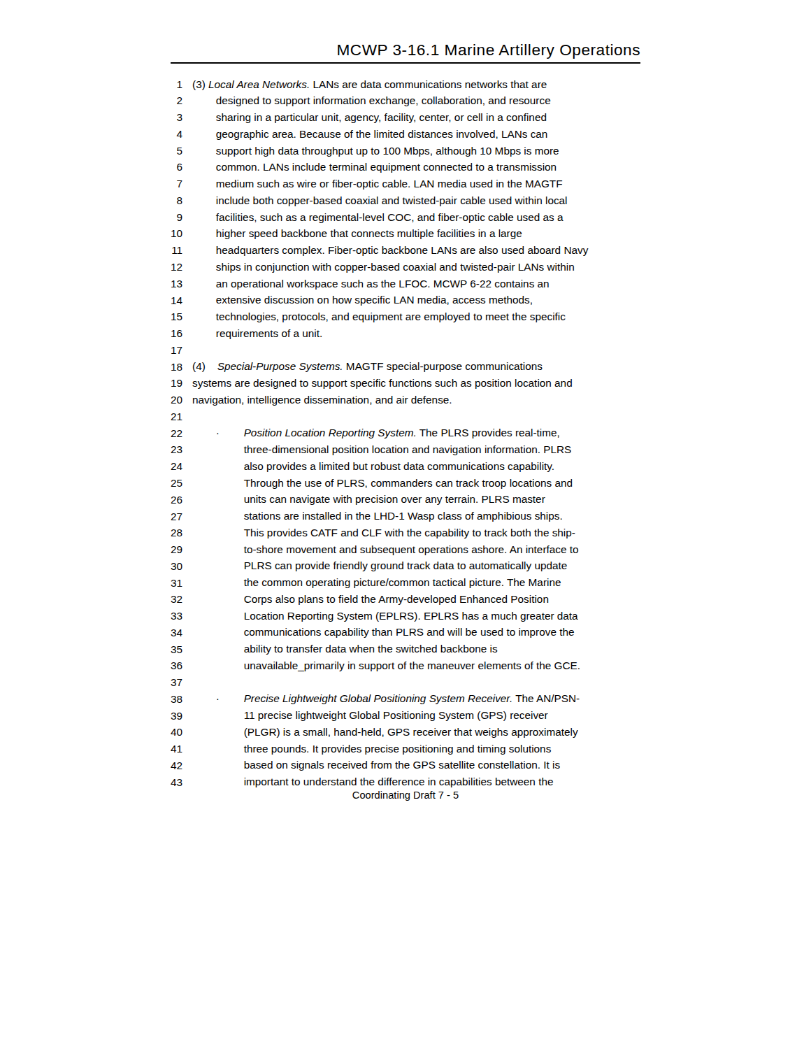MCWP 3-16.1 Marine Artillery Operations
1
2
3
4
5
6
7
8
9
10
11
12
13
14
15
16
17
18
19
20
21
22
23
24
25
26
27
28
29
30
31
32
33
34
35
36
37
38
39
40
41
42
43
(3) Local Area Networks. LANs are data communications networks that are
designed to support information exchange, collaboration, and resource
sharing in a particular unit, agency, facility, center, or cell in a confined
geographic area. Because of the limited distances involved, LANs can
support high data throughput up to 100 Mbps, although 10 Mbps is more
common. LANs include terminal equipment connected to a transmission
medium such as wire or fiber-optic cable. LAN media used in the MAGTF
include both copper-based coaxial and twisted-pair cable used within local
facilities, such as a regimental-level COC, and fiber-optic cable used as a
higher speed backbone that connects multiple facilities in a large
headquarters complex. Fiber-optic backbone LANs are also used aboard Navy
ships in conjunction with copper-based coaxial and twisted-pair LANs within
an operational workspace such as the LFOC. MCWP 6-22 contains an
extensive discussion on how specific LAN media, access methods,
technologies, protocols, and equipment are employed to meet the specific
requirements of a unit.
(4) Special-Purpose Systems. MAGTF special-purpose communications
systems are designed to support specific functions such as position location and
navigation, intelligence dissemination, and air defense.
·
Position Location Reporting System. The PLRS provides real-time,
three-dimensional position location and navigation information. PLRS
also provides a limited but robust data communications capability.
Through the use of PLRS, commanders can track troop locations and
units can navigate with precision over any terrain. PLRS master
stations are installed in the LHD-1 Wasp class of amphibious ships.
This provides CATF and CLF with the capability to track both the ship-
to-shore movement and subsequent operations ashore. An interface to
PLRS can provide friendly ground track data to automatically update
the common operating picture/common tactical picture. The Marine
Corps also plans to field the Army-developed Enhanced Position
Location Reporting System (EPLRS). EPLRS has a much greater data
communications capability than PLRS and will be used to improve the
ability to transfer data when the switched backbone is
unavailable_primarily in support of the maneuver elements of the GCE.
·
Precise Lightweight Global Positioning System Receiver. The AN/PSN-
11 precise lightweight Global Positioning System (GPS) receiver
(PLGR) is a small, hand-held, GPS receiver that weighs approximately
three pounds. It provides precise positioning and timing solutions
based on signals received from the GPS satellite constellation. It is
important to understand the difference in capabilities between the
Coordinating Draft 7 - 5